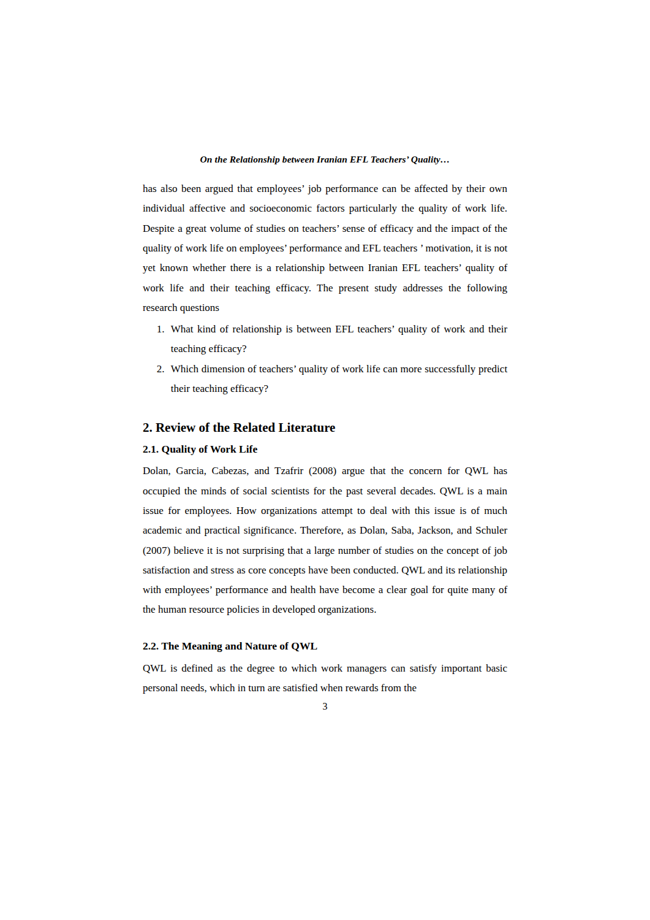On the Relationship between Iranian EFL Teachers’ Quality…
has also been argued that employees’ job performance can be affected by their own individual affective and socioeconomic factors particularly the quality of work life. Despite a great volume of studies on teachers’ sense of efficacy and the impact of the quality of work life on employees’ performance and EFL teachers ’ motivation, it is not yet known whether there is a relationship between Iranian EFL teachers’ quality of work life and their teaching efficacy. The present study addresses the following research questions
What kind of relationship is between EFL teachers’ quality of work and their teaching efficacy?
Which dimension of teachers’ quality of work life can more successfully predict their teaching efficacy?
2. Review of the Related Literature
2.1. Quality of Work Life
Dolan, Garcia, Cabezas, and Tzafrir (2008) argue that the concern for QWL has occupied the minds of social scientists for the past several decades. QWL is a main issue for employees. How organizations attempt to deal with this issue is of much academic and practical significance. Therefore, as Dolan, Saba, Jackson, and Schuler (2007) believe it is not surprising that a large number of studies on the concept of job satisfaction and stress as core concepts have been conducted. QWL and its relationship with employees’ performance and health have become a clear goal for quite many of the human resource policies in developed organizations.
2.2. The Meaning and Nature of QWL
QWL is defined as the degree to which work managers can satisfy important basic personal needs, which in turn are satisfied when rewards from the
3